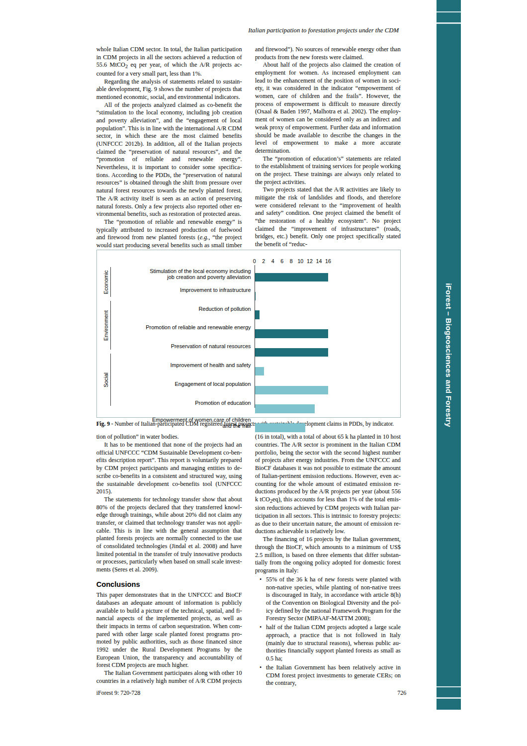iForest – Biogeosciences and Forestry
Italian participation to forestation projects under the CDM
whole Italian CDM sector. In total, the Italian participation in CDM projects in all the sectors achieved a reduction of 55.6 MtCO2 eq per year, of which the A/R projects accounted for a very small part, less than 1%.
Regarding the analysis of statements related to sustainable development, Fig. 9 shows the number of projects that mentioned economic, social, and environmental indicators.
All of the projects analyzed claimed as co-benefit the “stimulation to the local economy, including job creation and poverty alleviation”, and the “engagement of local population”. This is in line with the international A/R CDM sector, in which these are the most claimed benefits (UNFCCC 2012b). In addition, all of the Italian projects claimed the “preservation of natural resources”, and the “promotion of reliable and renewable energy”. Nevertheless, it is important to consider some specifications. According to the PDDs, the “preservation of natural resources” is obtained through the shift from pressure over natural forest resources towards the newly planted forest. The A/R activity itself is seen as an action of preserving natural forests. Only a few projects also reported other environmental benefits, such as restoration of protected areas.
The “promotion of reliable and renewable energy” is typically attributed to increased production of fuelwood and firewood from new planted forests (e.g., “the project would start producing several benefits such as small timber and firewood”). No sources of renewable energy other than products from the new forests were claimed.
About half of the projects also claimed the creation of employment for women. As increased employment can lead to the enhancement of the position of women in society, it was considered in the indicator “empowerment of women, care of children and the frails”. However, the process of empowerment is difficult to measure directly (Oxaal & Baden 1997, Malhotra et al. 2002). The employment of women can be considered only as an indirect and weak proxy of empowerment. Further data and information should be made available to describe the changes in the level of empowerment to make a more accurate determination.
The “promotion of education’s” statements are related to the establishment of training services for people working on the project. These trainings are always only related to the project activities.
Two projects stated that the A/R activities are likely to mitigate the risk of landslides and floods, and therefore were considered relevant to the “improvement of health and safety” condition. One project claimed the benefit of “the restoration of a healthy ecosystem”. No project claimed the “improvement of infrastructures” (roads, bridges, etc.) benefit. Only one project specifically stated the benefit of “reduc-
0 2 4 6 8 10 12 14 16
Economic
Environment
Social
Stimulation of the local economy including
job creation and poverty alleviation
Improvement to infrastructure
Reduction of pollution
Promotion of reliable and renewable energy
Preservation of natural resources
Improvement of health and safety
Engagement of local population
Promotion of education
Empowerment of women,care of children
and the frail
Fig. 9 - Number of Italian-participated CDM registered forest projects with sustainable development claims in PDDs, by indicator.
tion of pollution” in water bodies.
It has to be mentioned that none of the projects had an official UNFCCC “CDM Sustainable Development co-benefits description report”. This report is voluntarily prepared by CDM project participants and managing entities to describe co-benefits in a consistent and structured way, using the sustainable development co-benefits tool (UNFCCC 2015).
The statements for technology transfer show that about 80% of the projects declared that they transferred knowledge through trainings, while about 20% did not claim any transfer, or claimed that technology transfer was not applicable. This is in line with the general assumption that planted forests projects are normally connected to the use of consolidated technologies (Jindal et al. 2008) and have limited potential in the transfer of truly innovative products or processes, particularly when based on small scale investments (Seres et al. 2009).
Conclusions
This paper demonstrates that in the UNFCCC and BioCF databases an adequate amount of information is publicly available to build a picture of the technical, spatial, and financial aspects of the implemented projects, as well as their impacts in terms of carbon sequestration. When compared with other large scale planted forest programs promoted by public authorities, such as those financed since 1992 under the Rural Development Programs by the European Union, the transparency and accountability of forest CDM projects are much higher.
The Italian Government participates along with other 10 countries in a relatively high number of A/R CDM projects (16 in total), with a total of about 65 k ha planted in 10 host countries. The A/R sector is prominent in the Italian CDM portfolio, being the sector with the second highest number of projects after energy industries. From the UNFCCC and BioCF databases it was not possible to estimate the amount of Italian-pertinent emission reductions. However, even accounting for the whole amount of estimated emission reductions produced by the A/R projects per year (about 556 k tCO2eq), this accounts for less than 1% of the total emission reductions achieved by CDM projects with Italian participation in all sectors. This is intrinsic to forestry projects: as due to their uncertain nature, the amount of emission reductions achievable is relatively low.
The financing of 16 projects by the Italian government, through the BioCF, which amounts to a minimum of US$ 2.5 million, is based on three elements that differ substantially from the ongoing policy adopted for domestic forest programs in Italy:
55% of the 36 k ha of new forests were planted with non-native species, while planting of non-native trees is discouraged in Italy, in accordance with article 8(h) of the Convention on Biological Diversity and the policy defined by the national Framework Program for the Forestry Sector (MIPAAF-MATTM 2008);
half of the Italian CDM projects adopted a large scale approach, a practice that is not followed in Italy (mainly due to structural reasons), whereas public authorities financially support planted forests as small as 0.5 ha;
the Italian Government has been relatively active in CDM forest project investments to generate CERs; on the contrary,
iForest 9: 720-728
726